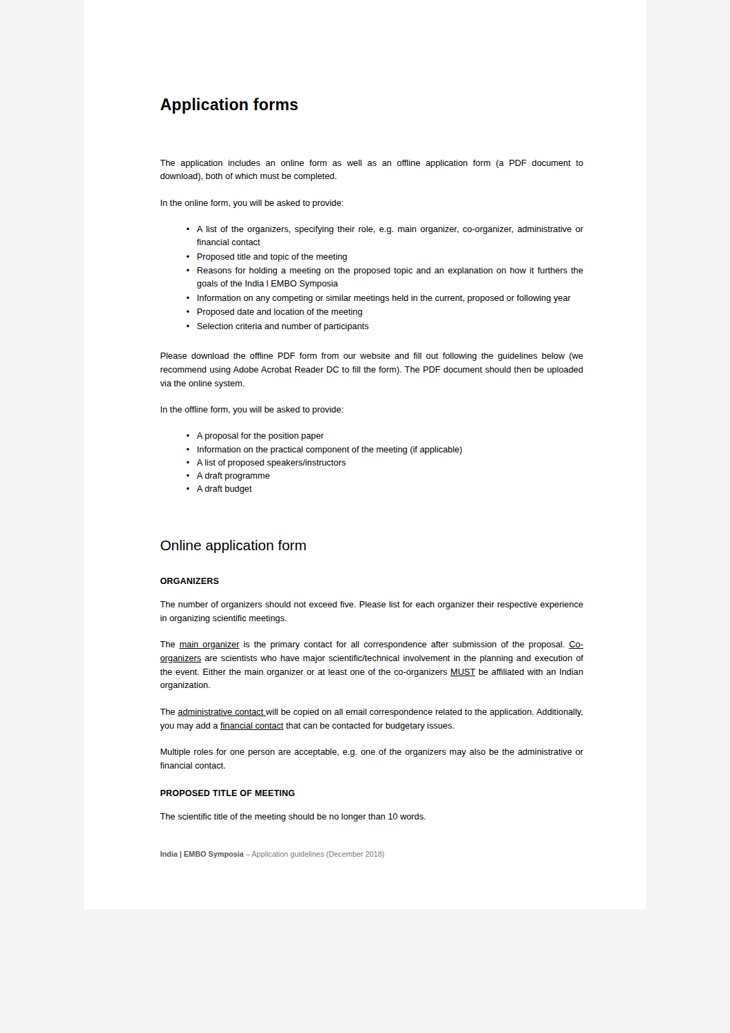Application forms
The application includes an online form as well as an offline application form (a PDF document to download), both of which must be completed.
In the online form, you will be asked to provide:
A list of the organizers, specifying their role, e.g. main organizer, co-organizer, administrative or financial contact
Proposed title and topic of the meeting
Reasons for holding a meeting on the proposed topic and an explanation on how it furthers the goals of the India l EMBO Symposia
Information on any competing or similar meetings held in the current, proposed or following year
Proposed date and location of the meeting
Selection criteria and number of participants
Please download the offline PDF form from our website and fill out following the guidelines below (we recommend using Adobe Acrobat Reader DC to fill the form). The PDF document should then be uploaded via the online system.
In the offline form, you will be asked to provide:
A proposal for the position paper
Information on the practical component of the meeting (if applicable)
A list of proposed speakers/instructors
A draft programme
A draft budget
Online application form
ORGANIZERS
The number of organizers should not exceed five. Please list for each organizer their respective experience in organizing scientific meetings.
The main organizer is the primary contact for all correspondence after submission of the proposal. Co-organizers are scientists who have major scientific/technical involvement in the planning and execution of the event. Either the main organizer or at least one of the co-organizers MUST be affiliated with an Indian organization.
The administrative contact will be copied on all email correspondence related to the application. Additionally, you may add a financial contact that can be contacted for budgetary issues.
Multiple roles for one person are acceptable, e.g. one of the organizers may also be the administrative or financial contact.
PROPOSED TITLE OF MEETING
The scientific title of the meeting should be no longer than 10 words.
India | EMBO Symposia – Application guidelines (December 2018)